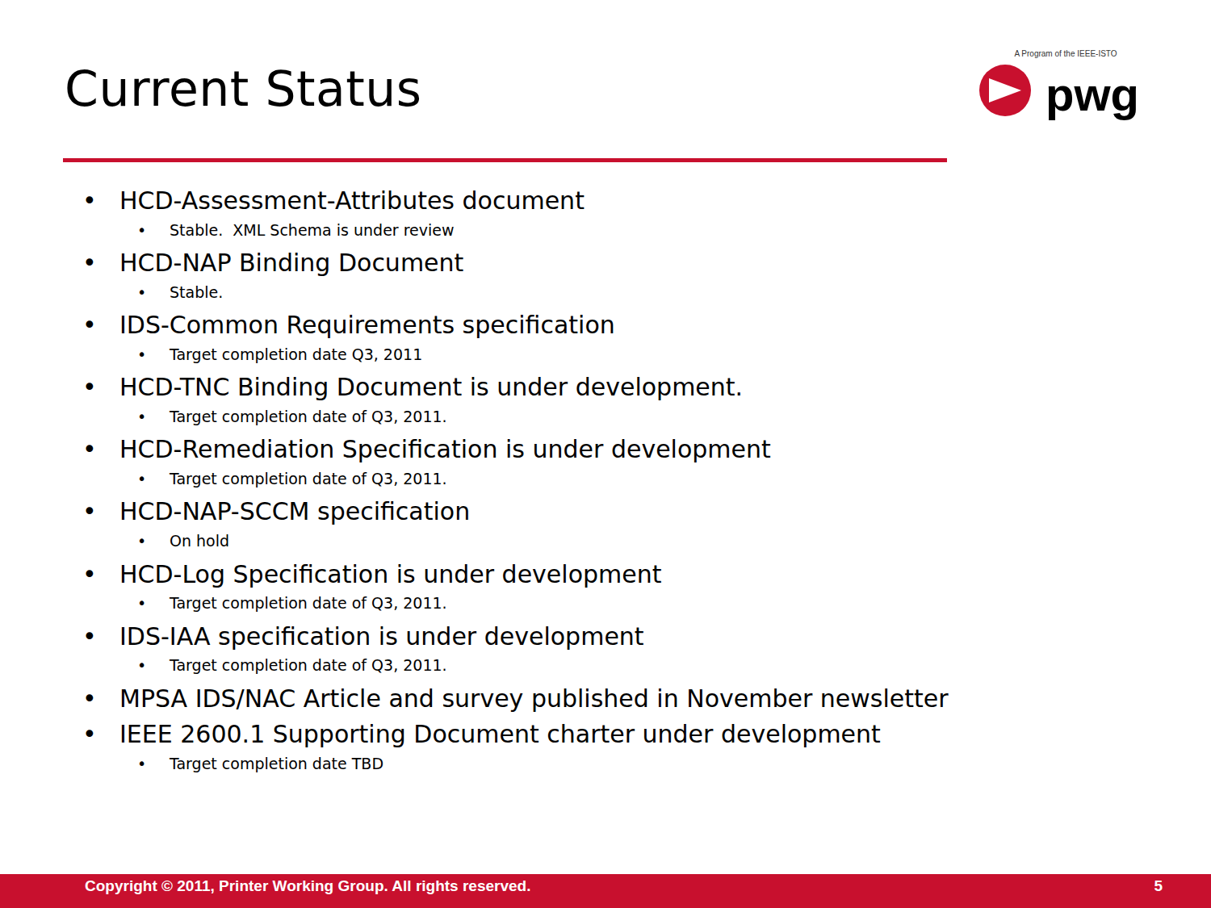Current Status
•HCD-Assessment-Attributes document
•Stable. XML Schema is under review
•HCD-NAP Binding Document
•Stable.
•IDS-Common Requirements specification
•Target completion date Q3, 2011
•HCD-TNC Binding Document is under development.
•Target completion date of Q3, 2011.
•HCD-Remediation Specification is under development
•Target completion date of Q3, 2011.
•HCD-NAP-SCCM specification
•On hold
•HCD-Log Specification is under development
•Target completion date of Q3, 2011.
•IDS-IAA specification is under development
•Target completion date of Q3, 2011.
•MPSA IDS/NAC Article and survey published in November newsletter
•IEEE 2600.1 Supporting Document charter under development
•Target completion date TBD
Copyright © 2011, Printer Working Group. All rights reserved.
5